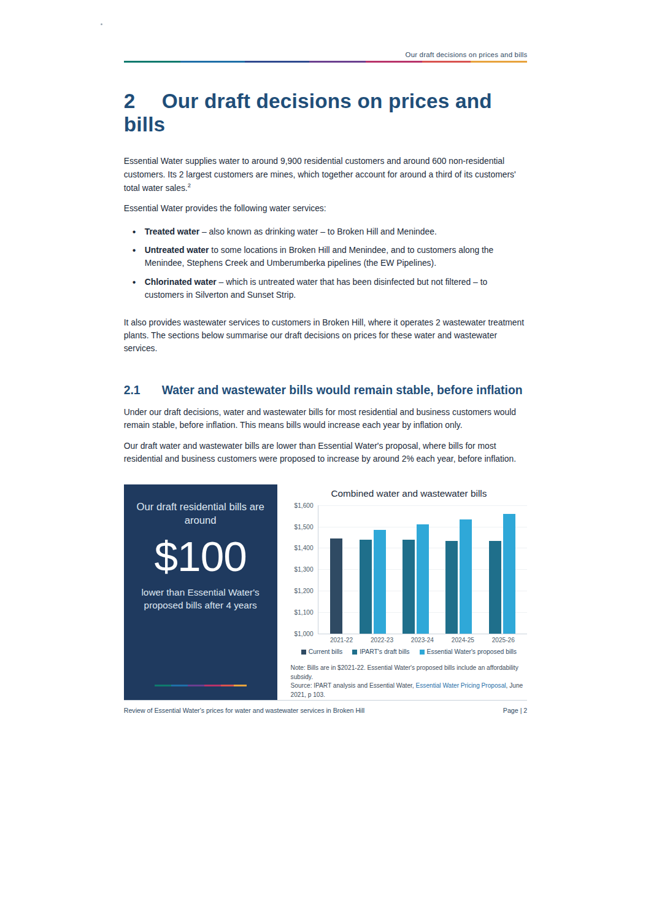Our draft decisions on prices and bills
2 Our draft decisions on prices and bills
Essential Water supplies water to around 9,900 residential customers and around 600 non-residential customers. Its 2 largest customers are mines, which together account for around a third of its customers' total water sales.2
Essential Water provides the following water services:
Treated water – also known as drinking water – to Broken Hill and Menindee.
Untreated water to some locations in Broken Hill and Menindee, and to customers along the Menindee, Stephens Creek and Umberumberka pipelines (the EW Pipelines).
Chlorinated water – which is untreated water that has been disinfected but not filtered – to customers in Silverton and Sunset Strip.
It also provides wastewater services to customers in Broken Hill, where it operates 2 wastewater treatment plants. The sections below summarise our draft decisions on prices for these water and wastewater services.
2.1 Water and wastewater bills would remain stable, before inflation
Under our draft decisions, water and wastewater bills for most residential and business customers would remain stable, before inflation. This means bills would increase each year by inflation only.
Our draft water and wastewater bills are lower than Essential Water's proposal, where bills for most residential and business customers were proposed to increase by around 2% each year, before inflation.
Our draft residential bills are around
$100
lower than Essential Water's proposed bills after 4 years
Combined water and wastewater bills
$1,600 $1,500 $1,400 $1,300 $1,200 $1,100 $1,000
2021-22 2022-23 2023-24 2024-25 2025-26
Current bills IPART's draft bills Essential Water's proposed bills
Note: Bills are in $2021-22. Essential Water's proposed bills include an affordability subsidy.
Source: IPART analysis and Essential Water, Essential Water Pricing Proposal, June 2021, p 103.
Review of Essential Water's prices for water and wastewater services in Broken Hill Page | 2